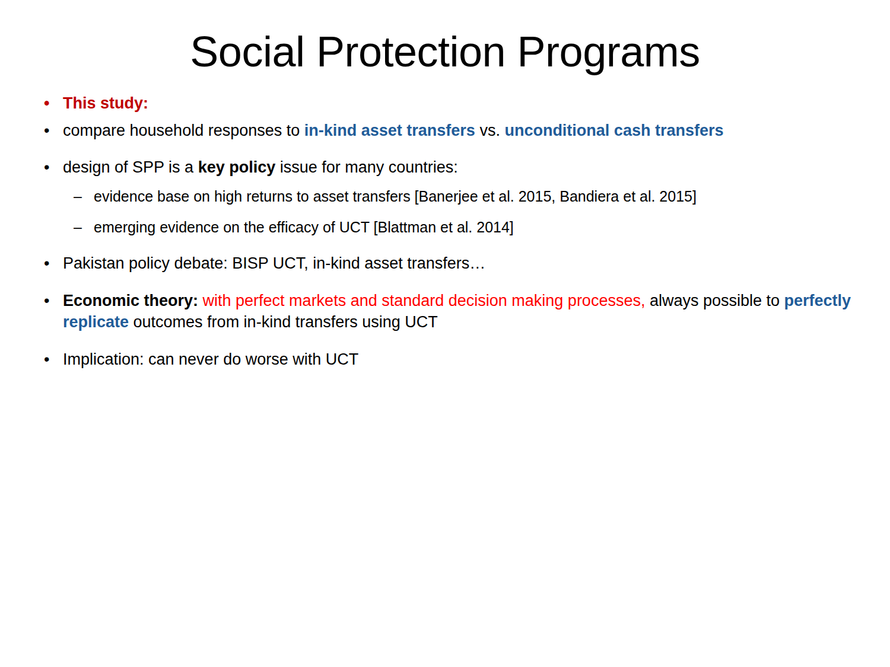Social Protection Programs
This study:
compare household responses to in-kind asset transfers vs. unconditional cash transfers
design of SPP is a key policy issue for many countries:
evidence base on high returns to asset transfers [Banerjee et al. 2015, Bandiera et al. 2015]
emerging evidence on the efficacy of UCT [Blattman et al. 2014]
Pakistan policy debate: BISP UCT, in-kind asset transfers…
Economic theory: with perfect markets and standard decision making processes, always possible to perfectly replicate outcomes from in-kind transfers using UCT
Implication: can never do worse with UCT